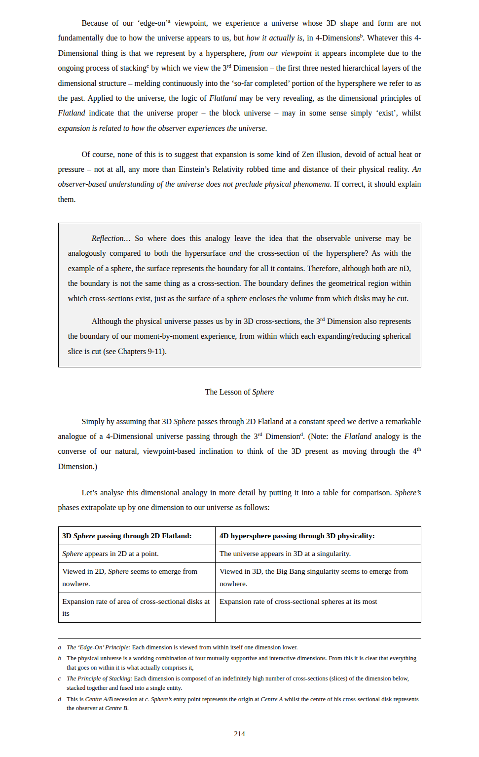Because of our ‘edge-on’a viewpoint, we experience a universe whose 3D shape and form are not fundamentally due to how the universe appears to us, but how it actually is, in 4-Dimensionsb. Whatever this 4-Dimensional thing is that we represent by a hypersphere, from our viewpoint it appears incomplete due to the ongoing process of stackingc by which we view the 3rd Dimension – the first three nested hierarchical layers of the dimensional structure – melding continuously into the ‘so-far completed’ portion of the hypersphere we refer to as the past. Applied to the universe, the logic of Flatland may be very revealing, as the dimensional principles of Flatland indicate that the universe proper – the block universe – may in some sense simply ‘exist’, whilst expansion is related to how the observer experiences the universe.
Of course, none of this is to suggest that expansion is some kind of Zen illusion, devoid of actual heat or pressure – not at all, any more than Einstein’s Relativity robbed time and distance of their physical reality. An observer-based understanding of the universe does not preclude physical phenomena. If correct, it should explain them.
Reflection… So where does this analogy leave the idea that the observable universe may be analogously compared to both the hypersurface and the cross-section of the hypersphere? As with the example of a sphere, the surface represents the boundary for all it contains. Therefore, although both are n D, the boundary is not the same thing as a cross-section. The boundary defines the geometrical region within which cross-sections exist, just as the surface of a sphere encloses the volume from which disks may be cut.
Although the physical universe passes us by in 3D cross-sections, the 3rd Dimension also represents the boundary of our moment-by-moment experience, from within which each expanding/reducing spherical slice is cut (see Chapters 9-11).
The Lesson of Sphere
Simply by assuming that 3D Sphere passes through 2D Flatland at a constant speed we derive a remarkable analogue of a 4-Dimensional universe passing through the 3rd Dimensiond. (Note: the Flatland analogy is the converse of our natural, viewpoint-based inclination to think of the 3D present as moving through the 4th Dimension.)
Let’s analyse this dimensional analogy in more detail by putting it into a table for comparison. Sphere’s phases extrapolate up by one dimension to our universe as follows:
| 3D Sphere passing through 2D Flatland: | 4D hypersphere passing through 3D physicality: |
| --- | --- |
| Sphere appears in 2D at a point. | The universe appears in 3D at a singularity. |
| Viewed in 2D, Sphere seems to emerge from nowhere. | Viewed in 3D, the Big Bang singularity seems to emerge from nowhere. |
| Expansion rate of area of cross-sectional disks at its | Expansion rate of cross-sectional spheres at its most |
a The ‘Edge-On’ Principle: Each dimension is viewed from within itself one dimension lower.
b The physical universe is a working combination of four mutually supportive and interactive dimensions. From this it is clear that everything that goes on within it is what actually comprises it,
c The Principle of Stacking: Each dimension is composed of an indefinitely high number of cross-sections (slices) of the dimension below, stacked together and fused into a single entity.
d This is Centre A/B recession at c. Sphere’s entry point represents the origin at Centre A whilst the centre of his cross-sectional disk represents the observer at Centre B.
214